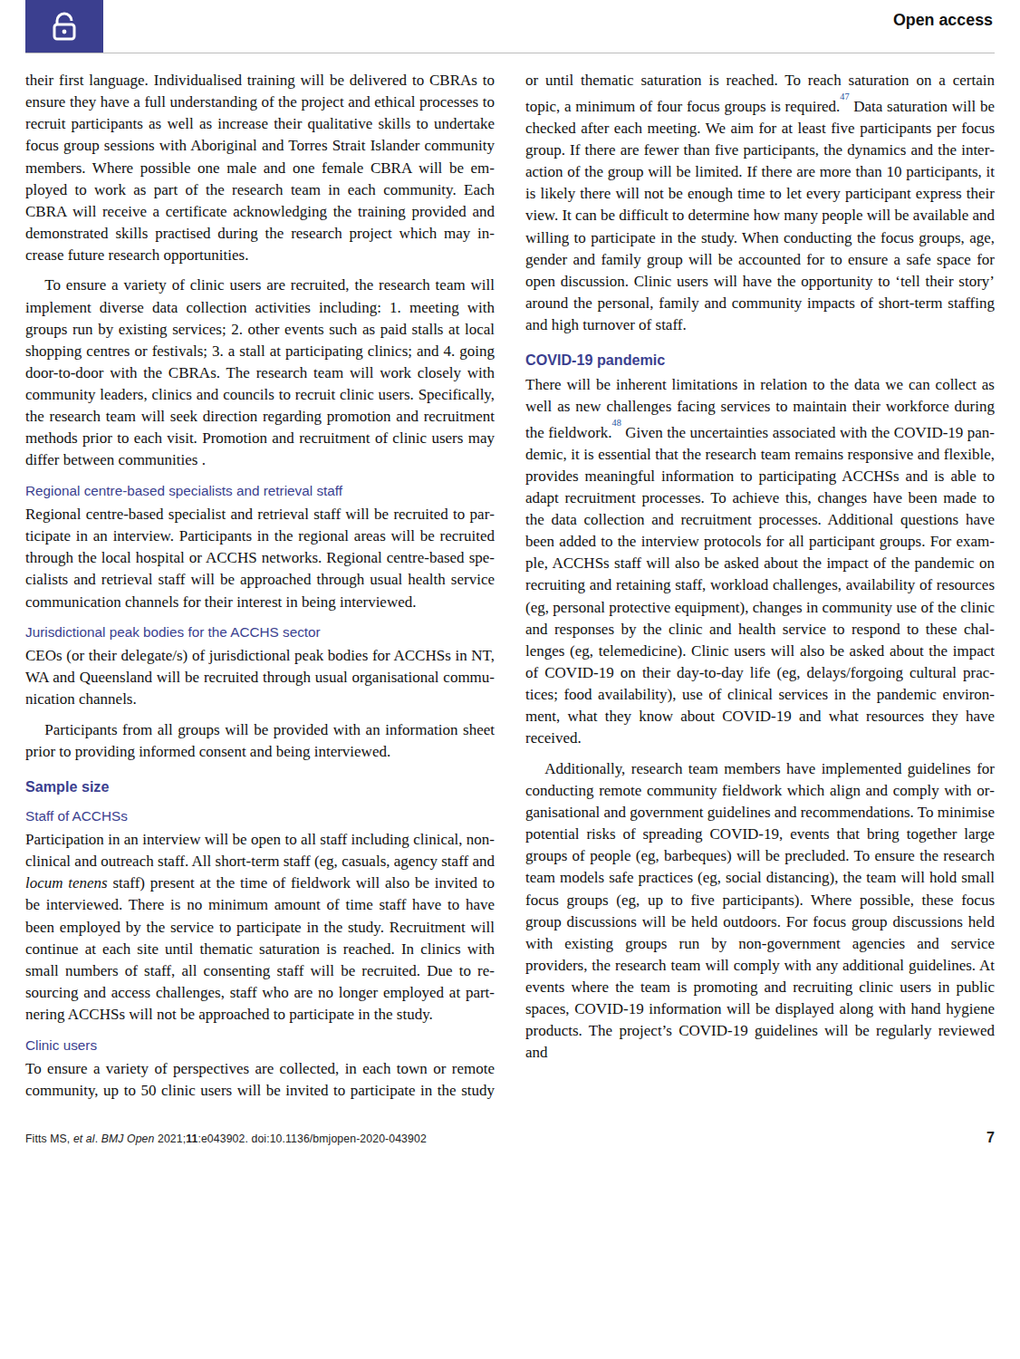Open access
their first language. Individualised training will be delivered to CBRAs to ensure they have a full understanding of the project and ethical processes to recruit participants as well as increase their qualitative skills to undertake focus group sessions with Aboriginal and Torres Strait Islander community members. Where possible one male and one female CBRA will be employed to work as part of the research team in each community. Each CBRA will receive a certificate acknowledging the training provided and demonstrated skills practised during the research project which may increase future research opportunities.
To ensure a variety of clinic users are recruited, the research team will implement diverse data collection activities including: 1. meeting with groups run by existing services; 2. other events such as paid stalls at local shopping centres or festivals; 3. a stall at participating clinics; and 4. going door-to-door with the CBRAs. The research team will work closely with community leaders, clinics and councils to recruit clinic users. Specifically, the research team will seek direction regarding promotion and recruitment methods prior to each visit. Promotion and recruitment of clinic users may differ between communities .
Regional centre-based specialists and retrieval staff
Regional centre-based specialist and retrieval staff will be recruited to participate in an interview. Participants in the regional areas will be recruited through the local hospital or ACCHS networks. Regional centre-based specialists and retrieval staff will be approached through usual health service communication channels for their interest in being interviewed.
Jurisdictional peak bodies for the ACCHS sector
CEOs (or their delegate/s) of jurisdictional peak bodies for ACCHSs in NT, WA and Queensland will be recruited through usual organisational communication channels.
Participants from all groups will be provided with an information sheet prior to providing informed consent and being interviewed.
Sample size
Staff of ACCHSs
Participation in an interview will be open to all staff including clinical, non-clinical and outreach staff. All short-term staff (eg, casuals, agency staff and locum tenens staff) present at the time of fieldwork will also be invited to be interviewed. There is no minimum amount of time staff have to have been employed by the service to participate in the study. Recruitment will continue at each site until thematic saturation is reached. In clinics with small numbers of staff, all consenting staff will be recruited. Due to resourcing and access challenges, staff who are no longer employed at partnering ACCHSs will not be approached to participate in the study.
Clinic users
To ensure a variety of perspectives are collected, in each town or remote community, up to 50 clinic users will be invited to participate in the study or until thematic saturation is reached. To reach saturation on a certain topic, a minimum of four focus groups is required.47 Data saturation will be checked after each meeting. We aim for at least five participants per focus group. If there are fewer than five participants, the dynamics and the interaction of the group will be limited. If there are more than 10 participants, it is likely there will not be enough time to let every participant express their view. It can be difficult to determine how many people will be available and willing to participate in the study. When conducting the focus groups, age, gender and family group will be accounted for to ensure a safe space for open discussion. Clinic users will have the opportunity to ‘tell their story’ around the personal, family and community impacts of short-term staffing and high turnover of staff.
COVID-19 pandemic
There will be inherent limitations in relation to the data we can collect as well as new challenges facing services to maintain their workforce during the fieldwork.48 Given the uncertainties associated with the COVID-19 pandemic, it is essential that the research team remains responsive and flexible, provides meaningful information to participating ACCHSs and is able to adapt recruitment processes. To achieve this, changes have been made to the data collection and recruitment processes. Additional questions have been added to the interview protocols for all participant groups. For example, ACCHSs staff will also be asked about the impact of the pandemic on recruiting and retaining staff, workload challenges, availability of resources (eg, personal protective equipment), changes in community use of the clinic and responses by the clinic and health service to respond to these challenges (eg, telemedicine). Clinic users will also be asked about the impact of COVID-19 on their day-to-day life (eg, delays/forgoing cultural practices; food availability), use of clinical services in the pandemic environment, what they know about COVID-19 and what resources they have received.
Additionally, research team members have implemented guidelines for conducting remote community fieldwork which align and comply with organisational and government guidelines and recommendations. To minimise potential risks of spreading COVID-19, events that bring together large groups of people (eg, barbeques) will be precluded. To ensure the research team models safe practices (eg, social distancing), the team will hold small focus groups (eg, up to five participants). Where possible, these focus group discussions will be held outdoors. For focus group discussions held with existing groups run by non-government agencies and service providers, the research team will comply with any additional guidelines. At events where the team is promoting and recruiting clinic users in public spaces, COVID-19 information will be displayed along with hand hygiene products. The project’s COVID-19 guidelines will be regularly reviewed and
Fitts MS, et al. BMJ Open 2021;11:e043902. doi:10.1136/bmjopen-2020-043902
7